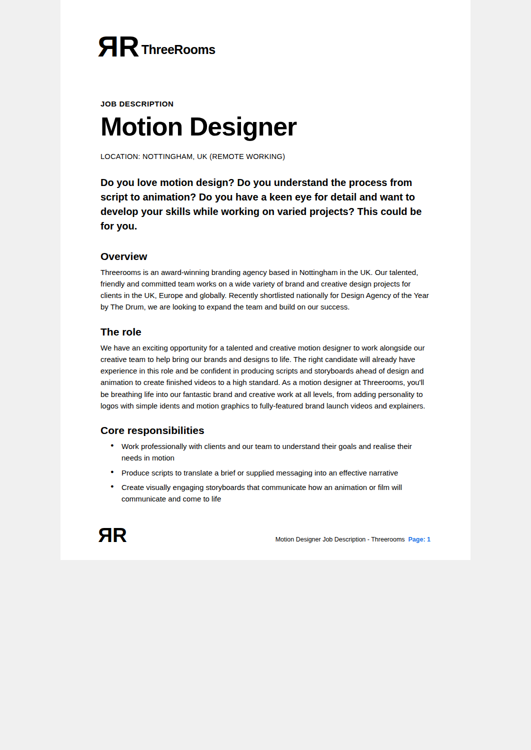RR ThreeRooms
JOB DESCRIPTION
Motion Designer
LOCATION: NOTTINGHAM, UK (REMOTE WORKING)
Do you love motion design? Do you understand the process from script to animation? Do you have a keen eye for detail and want to develop your skills while working on varied projects? This could be for you.
Overview
Threerooms is an award-winning branding agency based in Nottingham in the UK. Our talented, friendly and committed team works on a wide variety of brand and creative design projects for clients in the UK, Europe and globally. Recently shortlisted nationally for Design Agency of the Year by The Drum, we are looking to expand the team and build on our success.
The role
We have an exciting opportunity for a talented and creative motion designer to work alongside our creative team to help bring our brands and designs to life. The right candidate will already have experience in this role and be confident in producing scripts and storyboards ahead of design and animation to create finished videos to a high standard. As a motion designer at Threerooms, you'll be breathing life into our fantastic brand and creative work at all levels, from adding personality to logos with simple idents and motion graphics to fully-featured brand launch videos and explainers.
Core responsibilities
Work professionally with clients and our team to understand their goals and realise their needs in motion
Produce scripts to translate a brief or supplied messaging into an effective narrative
Create visually engaging storyboards that communicate how an animation or film will communicate and come to life
RR Motion Designer Job Description - Threerooms Page: 1